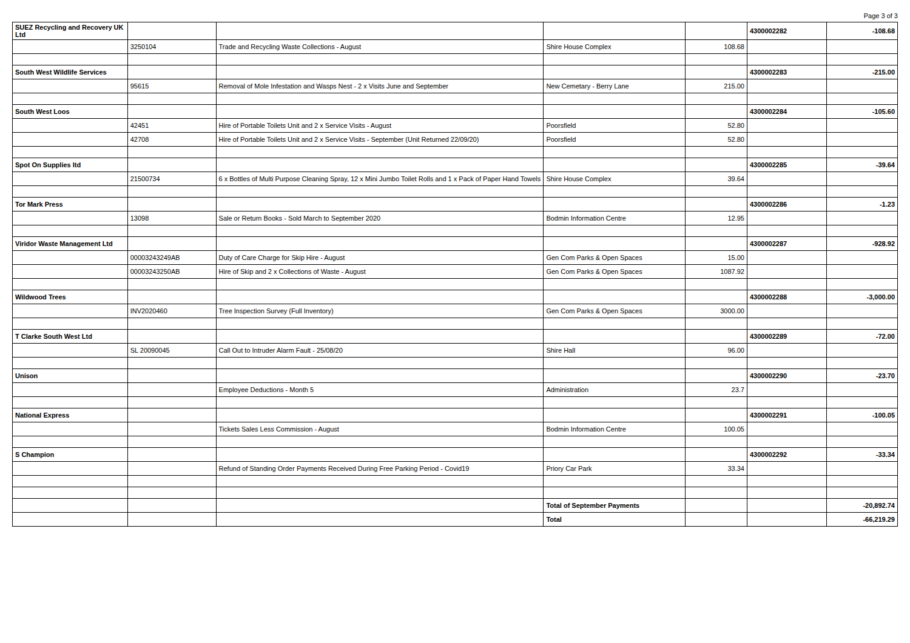Page 3 of 3
| SUEZ Recycling and Recovery UK Ltd | | | | | 4300002282 | -108.68 |
| | 3250104 | Trade and Recycling Waste Collections - August | Shire House Complex | 108.68 | | |
| South West Wildlife Services | | | | | 4300002283 | -215.00 |
| | 95615 | Removal of Mole Infestation and Wasps Nest - 2 x Visits June and September | New Cemetary - Berry Lane | 215.00 | | |
| South West Loos | | | | | 4300002284 | -105.60 |
| | 42451 | Hire of Portable Toilets Unit and 2 x Service Visits - August | Poorsfield | 52.80 | | |
| | 42708 | Hire of Portable Toilets Unit and 2 x Service Visits - September (Unit Returned 22/09/20) | Poorsfield | 52.80 | | |
| Spot On Supplies ltd | | | | | 4300002285 | -39.64 |
| | 21500734 | 6 x Bottles of Multi Purpose Cleaning Spray, 12 x Mini Jumbo Toilet Rolls and 1 x Pack of Paper Hand Towels | Shire House Complex | 39.64 | | |
| Tor Mark Press | | | | | 4300002286 | -1.23 |
| | 13098 | Sale or Return Books - Sold March to September 2020 | Bodmin Information Centre | 12.95 | | |
| Viridor Waste Management Ltd | | | | | 4300002287 | -928.92 |
| | 00003243249AB | Duty of Care Charge for Skip Hire - August | Gen Com Parks & Open Spaces | 15.00 | | |
| | 00003243250AB | Hire of Skip and 2 x Collections of Waste - August | Gen Com Parks & Open Spaces | 1087.92 | | |
| Wildwood Trees | | | | | 4300002288 | -3,000.00 |
| | INV2020460 | Tree Inspection Survey (Full Inventory) | Gen Com Parks & Open Spaces | 3000.00 | | |
| T Clarke South West Ltd | | | | | 4300002289 | -72.00 |
| | SL 20090045 | Call Out to Intruder Alarm Fault - 25/08/20 | Shire Hall | 96.00 | | |
| Unison | | | | | 4300002290 | -23.70 |
| | | Employee Deductions - Month 5 | Administration | 23.7 | | |
| National Express | | | | | 4300002291 | -100.05 |
| | | Tickets Sales Less Commission - August | Bodmin Information Centre | 100.05 | | |
| S Champion | | | | | 4300002292 | -33.34 |
| | | Refund of Standing Order Payments Received During Free Parking Period - Covid19 | Priory Car Park | 33.34 | | |
| | | | Total of September Payments | | | -20,892.74 |
| | | | Total | | | -66,219.29 |